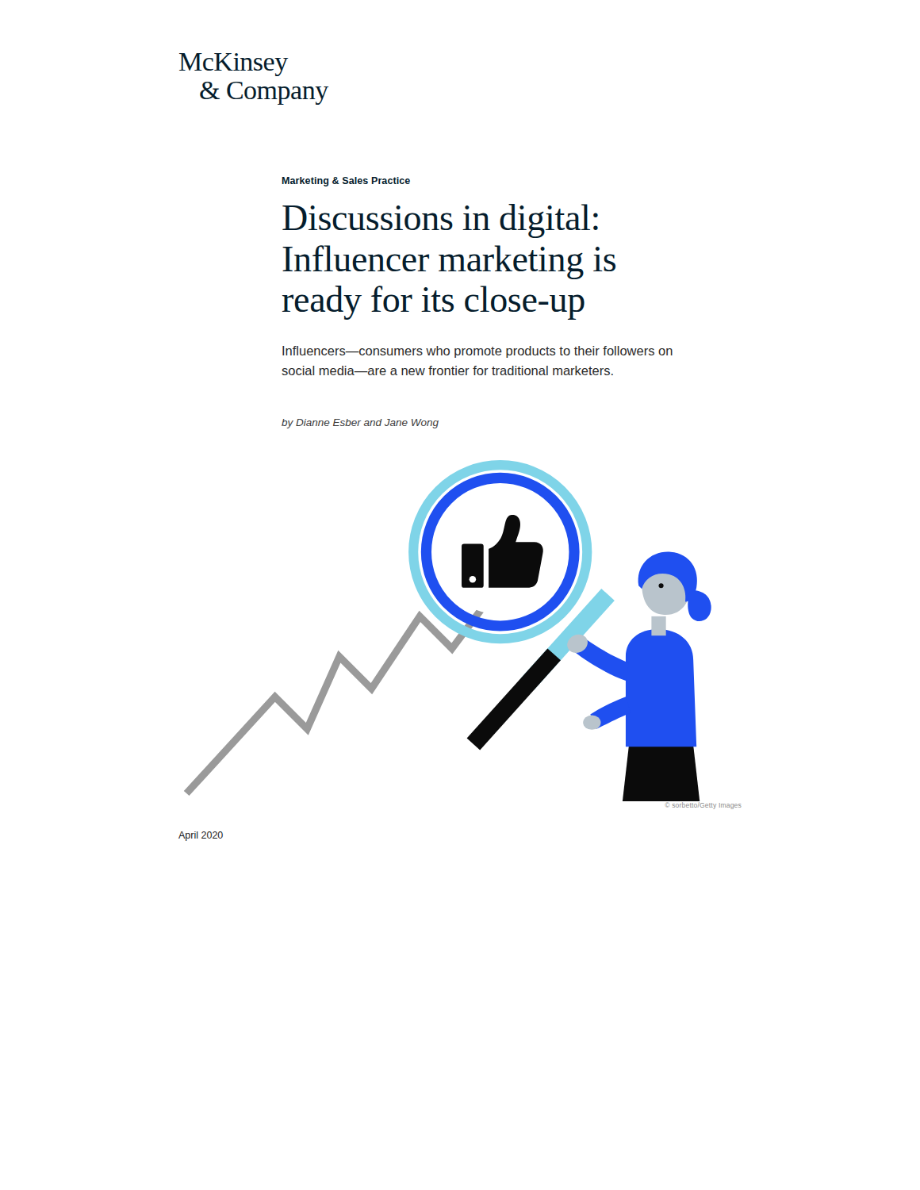McKinsey
& Company
Marketing & Sales Practice
Discussions in digital:
Influencer marketing is
ready for its close-up
Influencers—consumers who promote products to their followers on social media—are a new frontier for traditional marketers.
by Dianne Esber and Jane Wong
© sorbetto/Getty Images
April 2020